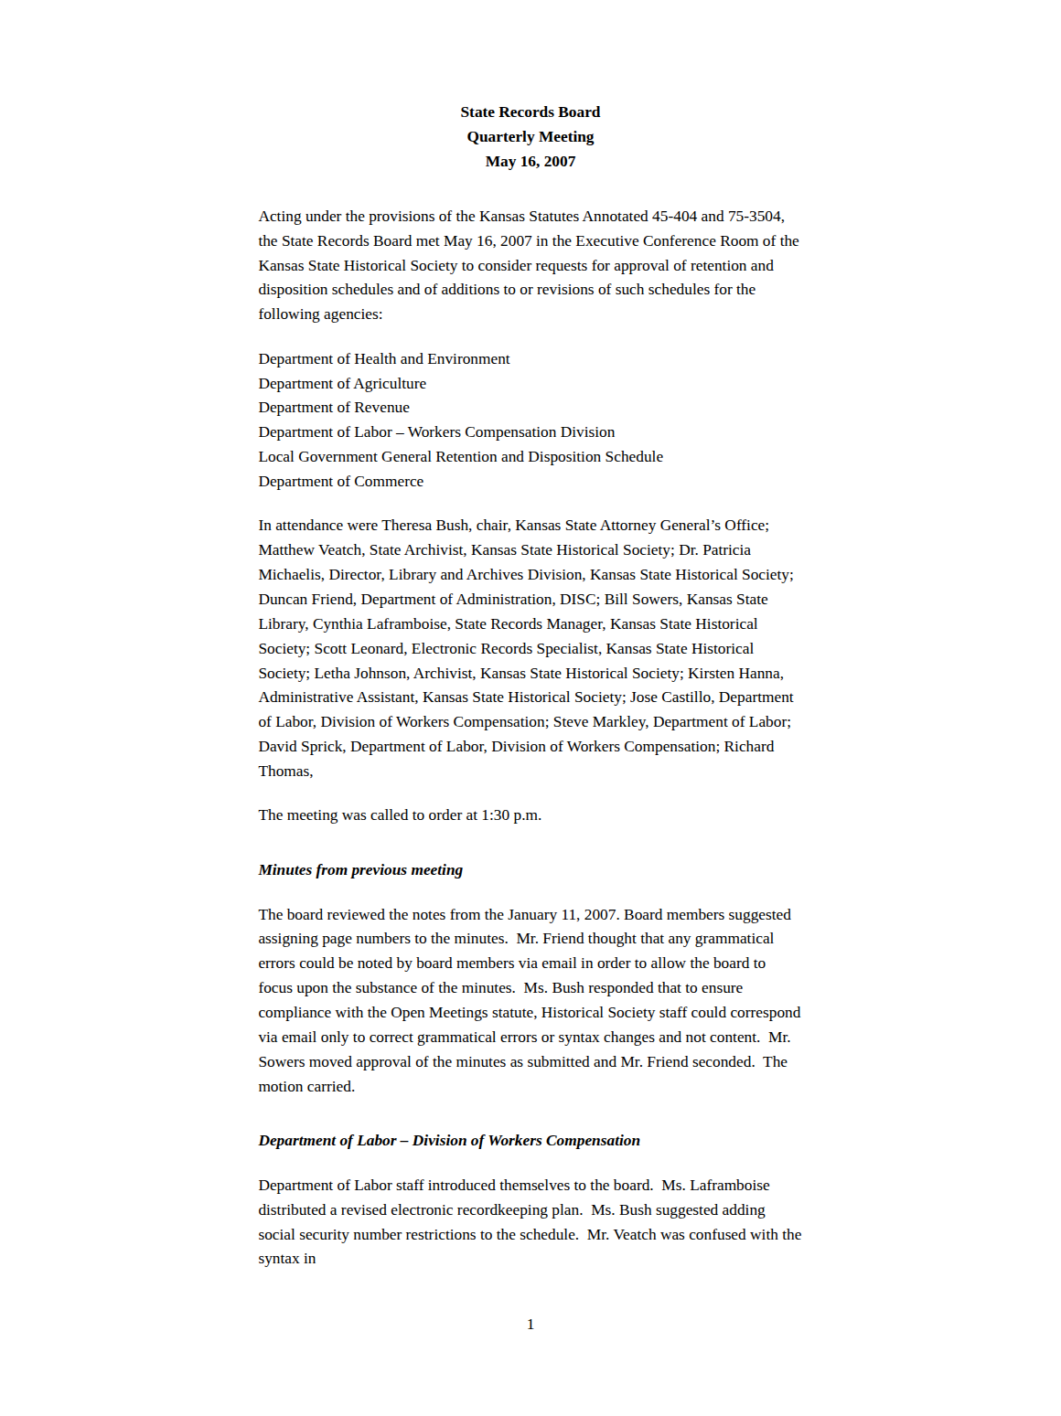State Records Board Quarterly Meeting May 16, 2007
Acting under the provisions of the Kansas Statutes Annotated 45-404 and 75-3504, the State Records Board met May 16, 2007 in the Executive Conference Room of the Kansas State Historical Society to consider requests for approval of retention and disposition schedules and of additions to or revisions of such schedules for the following agencies:
Department of Health and Environment
Department of Agriculture
Department of Revenue
Department of Labor – Workers Compensation Division
Local Government General Retention and Disposition Schedule
Department of Commerce
In attendance were Theresa Bush, chair, Kansas State Attorney General’s Office; Matthew Veatch, State Archivist, Kansas State Historical Society; Dr. Patricia Michaelis, Director, Library and Archives Division, Kansas State Historical Society; Duncan Friend, Department of Administration, DISC; Bill Sowers, Kansas State Library, Cynthia Laframboise, State Records Manager, Kansas State Historical Society; Scott Leonard, Electronic Records Specialist, Kansas State Historical Society; Letha Johnson, Archivist, Kansas State Historical Society; Kirsten Hanna, Administrative Assistant, Kansas State Historical Society; Jose Castillo, Department of Labor, Division of Workers Compensation; Steve Markley, Department of Labor; David Sprick, Department of Labor, Division of Workers Compensation; Richard Thomas,
The meeting was called to order at 1:30 p.m.
Minutes from previous meeting
The board reviewed the notes from the January 11, 2007. Board members suggested assigning page numbers to the minutes. Mr. Friend thought that any grammatical errors could be noted by board members via email in order to allow the board to focus upon the substance of the minutes. Ms. Bush responded that to ensure compliance with the Open Meetings statute, Historical Society staff could correspond via email only to correct grammatical errors or syntax changes and not content. Mr. Sowers moved approval of the minutes as submitted and Mr. Friend seconded. The motion carried.
Department of Labor – Division of Workers Compensation
Department of Labor staff introduced themselves to the board. Ms. Laframboise distributed a revised electronic recordkeeping plan. Ms. Bush suggested adding social security number restrictions to the schedule. Mr. Veatch was confused with the syntax in
1